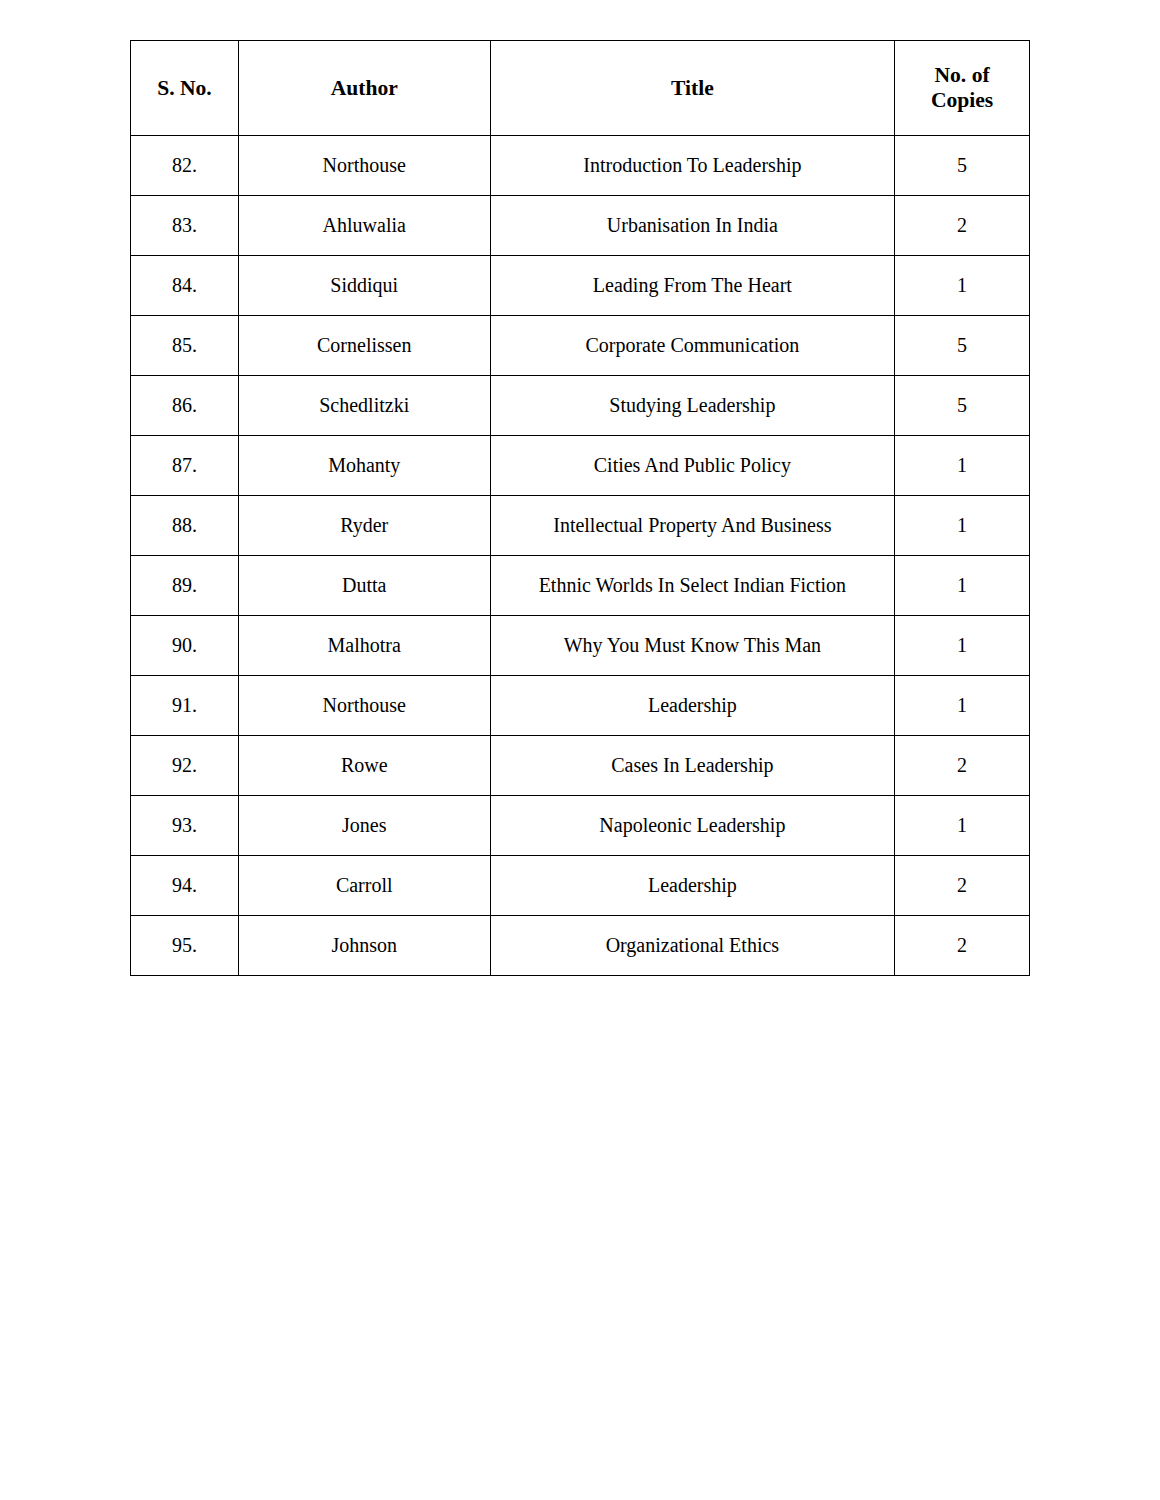| S. No. | Author | Title | No. of Copies |
| --- | --- | --- | --- |
| 82. | Northouse | Introduction To Leadership | 5 |
| 83. | Ahluwalia | Urbanisation In India | 2 |
| 84. | Siddiqui | Leading From The Heart | 1 |
| 85. | Cornelissen | Corporate Communication | 5 |
| 86. | Schedlitzki | Studying Leadership | 5 |
| 87. | Mohanty | Cities And Public Policy | 1 |
| 88. | Ryder | Intellectual Property And Business | 1 |
| 89. | Dutta | Ethnic Worlds In Select Indian Fiction | 1 |
| 90. | Malhotra | Why You Must Know This Man | 1 |
| 91. | Northouse | Leadership | 1 |
| 92. | Rowe | Cases In Leadership | 2 |
| 93. | Jones | Napoleonic Leadership | 1 |
| 94. | Carroll | Leadership | 2 |
| 95. | Johnson | Organizational Ethics | 2 |